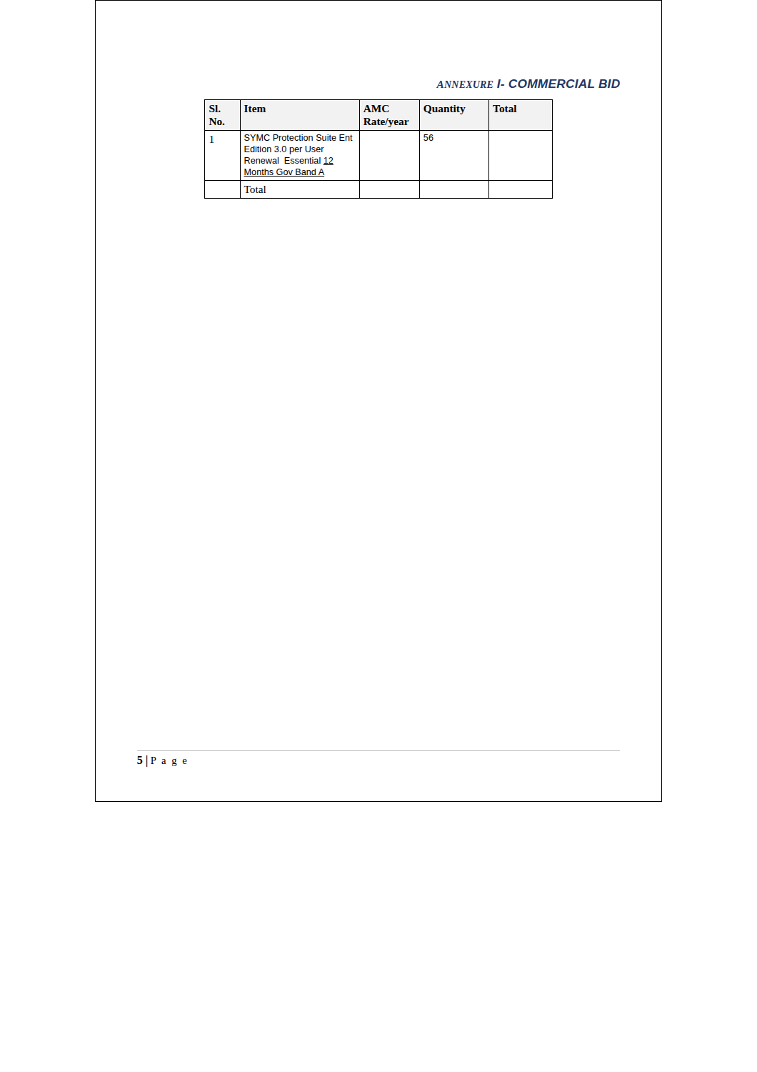ANNEXURE I- COMMERCIAL BID
| Sl. No. | Item | AMC Rate/year | Quantity | Total |
| --- | --- | --- | --- | --- |
| 1 | SYMC Protection Suite Ent Edition 3.0 per User Renewal Essential 12 Months Gov Band A | | 56 | |
| | Total | | | |
5 | P a g e